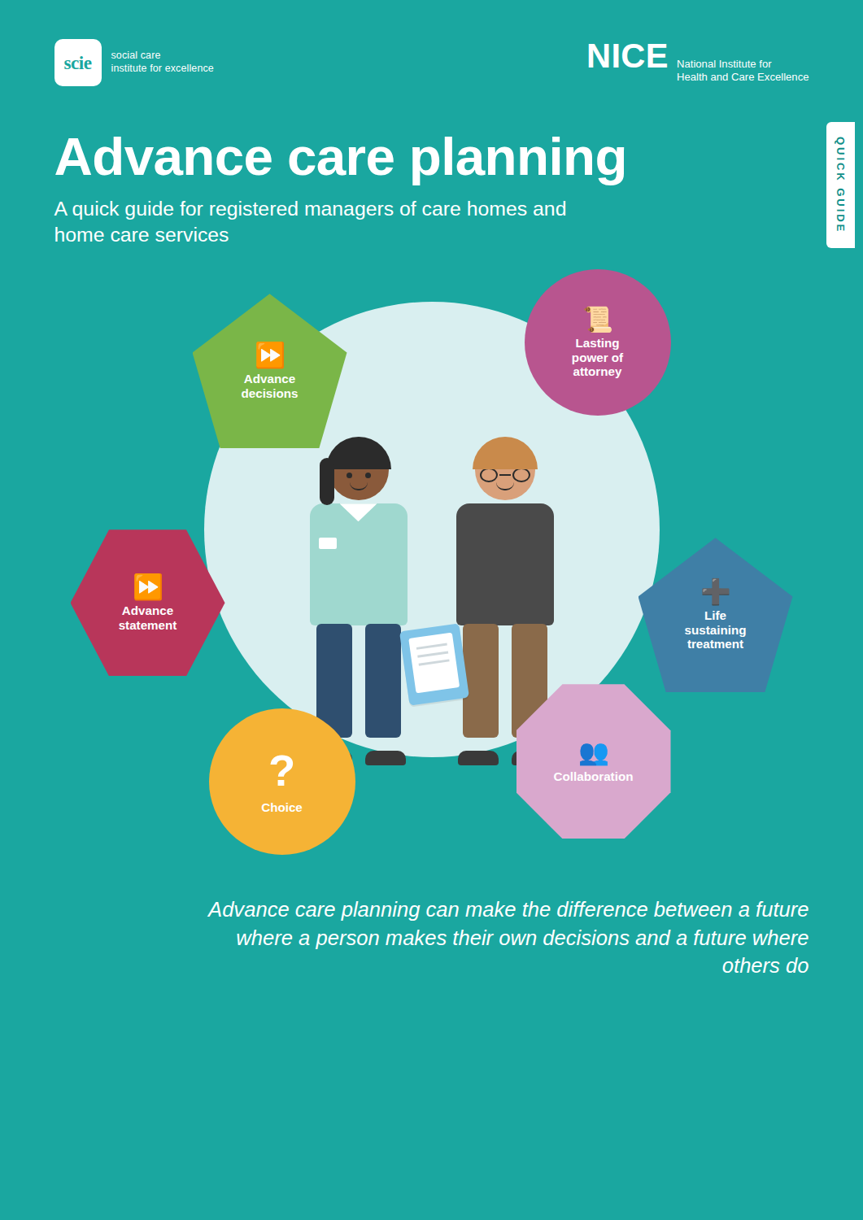scie
social care
institute for excellence
NICE
National Institute for
Health and Care Excellence
QUICK GUIDE
Advance care planning
A quick guide for registered managers of care homes and home care services
⏩
Advance
decisions
📜
Lasting
power of
attorney
⏩
Advance
statement
➕
Life
sustaining
treatment
?
Choice
👥
Collaboration
Advance care planning can make the difference between a future where a person makes their own decisions and a future where others do